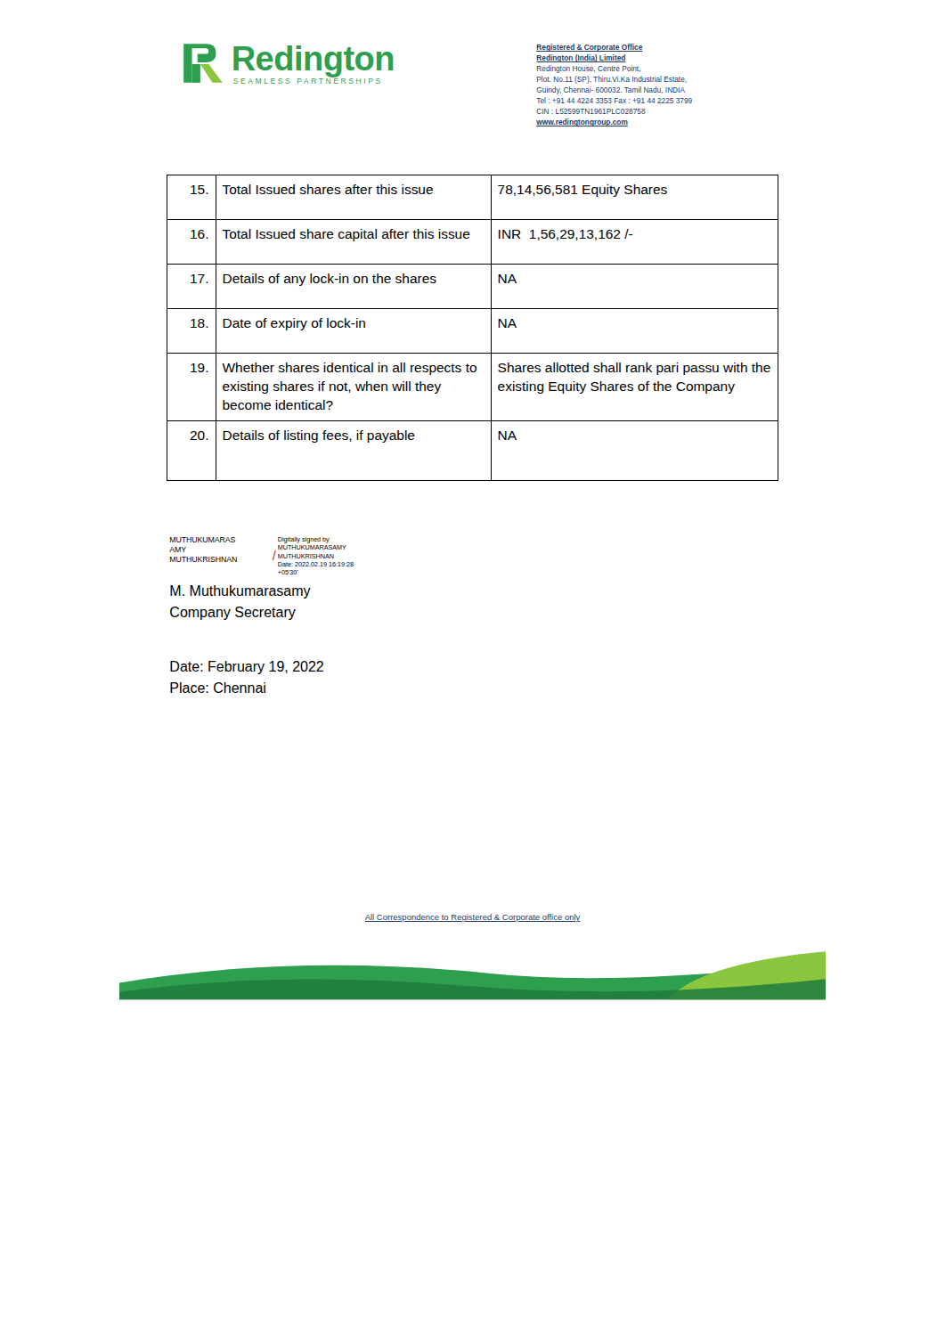Redington SEAMLESS PARTNERSHIPS
Registered & Corporate Office
Redington (India) Limited
Redington House, Centre Point,
Plot. No.11 (SP), Thiru.Vi.Ka Industrial Estate,
Guindy, Chennai- 600032. Tamil Nadu, INDIA
Tel : +91 44 4224 3353 Fax : +91 44 2225 3799
CIN : L52599TN1961PLC028758
www.redingtongroup.com
| 15. | Total Issued shares after this issue | 78,14,56,581 Equity Shares |
| 16. | Total Issued share capital after this issue | INR 1,56,29,13,162 /- |
| 17. | Details of any lock-in on the shares | NA |
| 18. | Date of expiry of lock-in | NA |
| 19. | Whether shares identical in all respects to existing shares if not, when will they become identical? | Shares allotted shall rank pari passu with the existing Equity Shares of the Company |
| 20. | Details of listing fees, if payable | NA |
MUTHUKUMARAS
AMY
MUTHUKRISHNAN
/
Digitally signed by
MUTHUKUMARASAMY
MUTHUKRISHNAN
Date: 2022.02.19 16:19:28
+05'30'
M. Muthukumarasamy
Company Secretary
Date: February 19, 2022
Place: Chennai
All Correspondence to Registered & Corporate office only